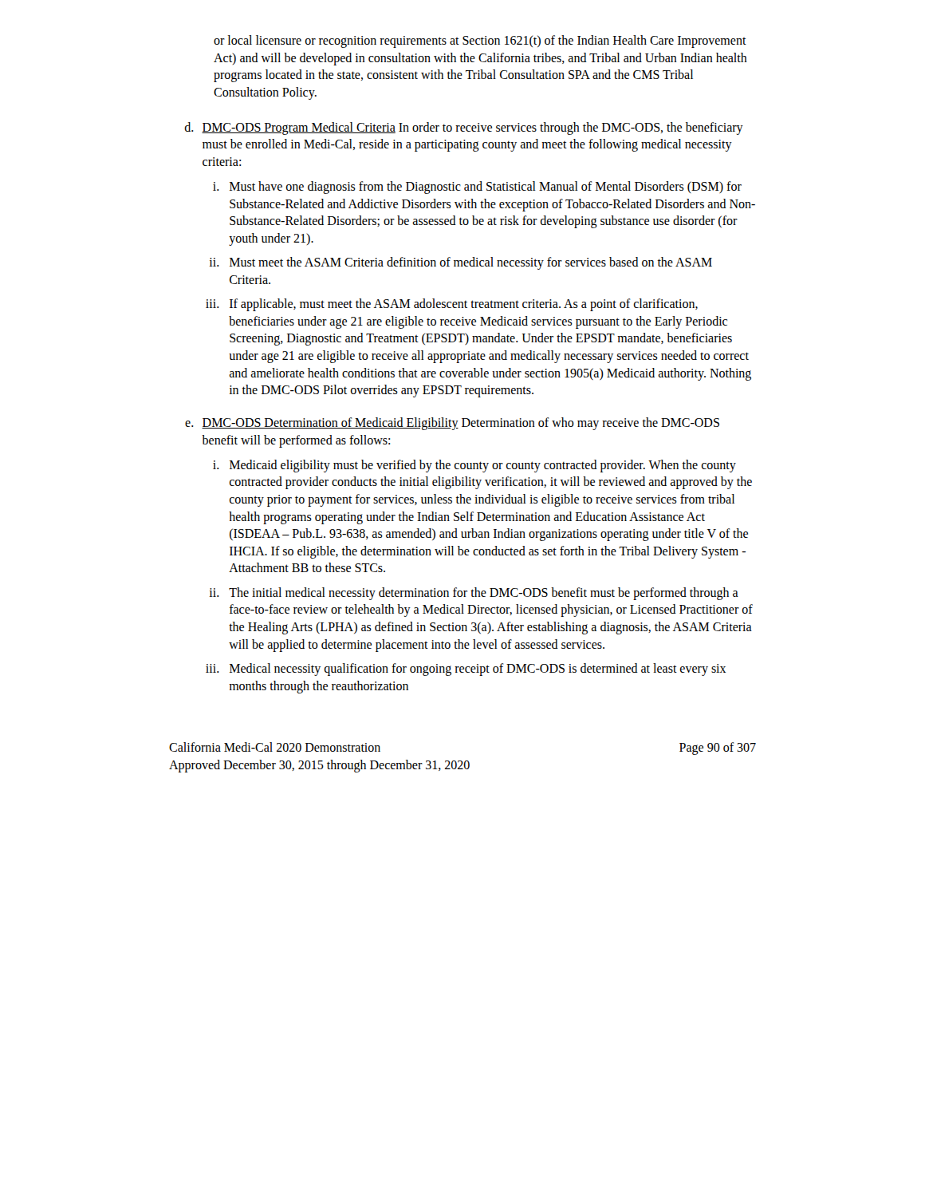or local licensure or recognition requirements at Section 1621(t) of the Indian Health Care Improvement Act) and will be developed in consultation with the California tribes, and Tribal and Urban Indian health programs located in the state, consistent with the Tribal Consultation SPA and the CMS Tribal Consultation Policy.
DMC-ODS Program Medical Criteria In order to receive services through the DMC-ODS, the beneficiary must be enrolled in Medi-Cal, reside in a participating county and meet the following medical necessity criteria:
Must have one diagnosis from the Diagnostic and Statistical Manual of Mental Disorders (DSM) for Substance-Related and Addictive Disorders with the exception of Tobacco-Related Disorders and Non-Substance-Related Disorders; or be assessed to be at risk for developing substance use disorder (for youth under 21).
Must meet the ASAM Criteria definition of medical necessity for services based on the ASAM Criteria.
If applicable, must meet the ASAM adolescent treatment criteria. As a point of clarification, beneficiaries under age 21 are eligible to receive Medicaid services pursuant to the Early Periodic Screening, Diagnostic and Treatment (EPSDT) mandate. Under the EPSDT mandate, beneficiaries under age 21 are eligible to receive all appropriate and medically necessary services needed to correct and ameliorate health conditions that are coverable under section 1905(a) Medicaid authority. Nothing in the DMC-ODS Pilot overrides any EPSDT requirements.
DMC-ODS Determination of Medicaid Eligibility Determination of who may receive the DMC-ODS benefit will be performed as follows:
Medicaid eligibility must be verified by the county or county contracted provider. When the county contracted provider conducts the initial eligibility verification, it will be reviewed and approved by the county prior to payment for services, unless the individual is eligible to receive services from tribal health programs operating under the Indian Self Determination and Education Assistance Act (ISDEAA – Pub.L. 93-638, as amended) and urban Indian organizations operating under title V of the IHCIA. If so eligible, the determination will be conducted as set forth in the Tribal Delivery System - Attachment BB to these STCs.
The initial medical necessity determination for the DMC-ODS benefit must be performed through a face-to-face review or telehealth by a Medical Director, licensed physician, or Licensed Practitioner of the Healing Arts (LPHA) as defined in Section 3(a). After establishing a diagnosis, the ASAM Criteria will be applied to determine placement into the level of assessed services.
Medical necessity qualification for ongoing receipt of DMC-ODS is determined at least every six months through the reauthorization
California Medi-Cal 2020 Demonstration
Approved December 30, 2015 through December 31, 2020
Page 90 of 307